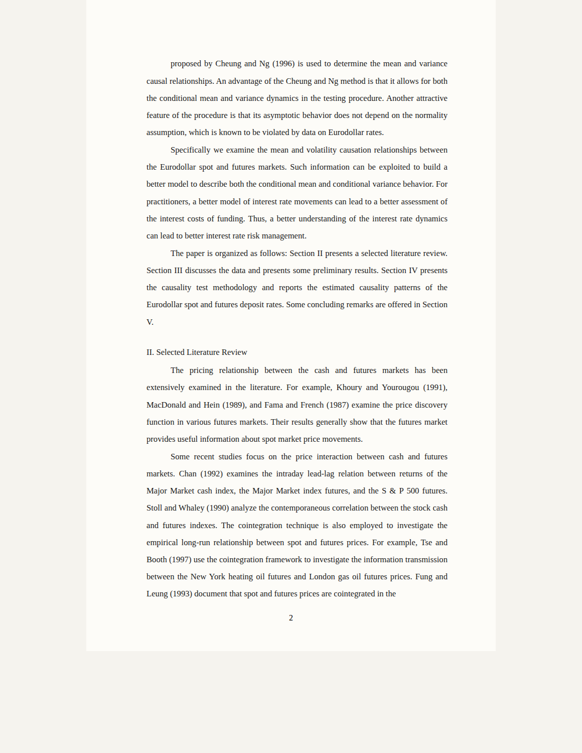proposed by Cheung and Ng (1996) is used to determine the mean and variance causal relationships. An advantage of the Cheung and Ng method is that it allows for both the conditional mean and variance dynamics in the testing procedure. Another attractive feature of the procedure is that its asymptotic behavior does not depend on the normality assumption, which is known to be violated by data on Eurodollar rates.
Specifically we examine the mean and volatility causation relationships between the Eurodollar spot and futures markets. Such information can be exploited to build a better model to describe both the conditional mean and conditional variance behavior. For practitioners, a better model of interest rate movements can lead to a better assessment of the interest costs of funding. Thus, a better understanding of the interest rate dynamics can lead to better interest rate risk management.
The paper is organized as follows: Section II presents a selected literature review. Section III discusses the data and presents some preliminary results. Section IV presents the causality test methodology and reports the estimated causality patterns of the Eurodollar spot and futures deposit rates. Some concluding remarks are offered in Section V.
II. Selected Literature Review
The pricing relationship between the cash and futures markets has been extensively examined in the literature. For example, Khoury and Yourougou (1991), MacDonald and Hein (1989), and Fama and French (1987) examine the price discovery function in various futures markets. Their results generally show that the futures market provides useful information about spot market price movements.
Some recent studies focus on the price interaction between cash and futures markets. Chan (1992) examines the intraday lead-lag relation between returns of the Major Market cash index, the Major Market index futures, and the S & P 500 futures. Stoll and Whaley (1990) analyze the contemporaneous correlation between the stock cash and futures indexes. The cointegration technique is also employed to investigate the empirical long-run relationship between spot and futures prices. For example, Tse and Booth (1997) use the cointegration framework to investigate the information transmission between the New York heating oil futures and London gas oil futures prices. Fung and Leung (1993) document that spot and futures prices are cointegrated in the
2